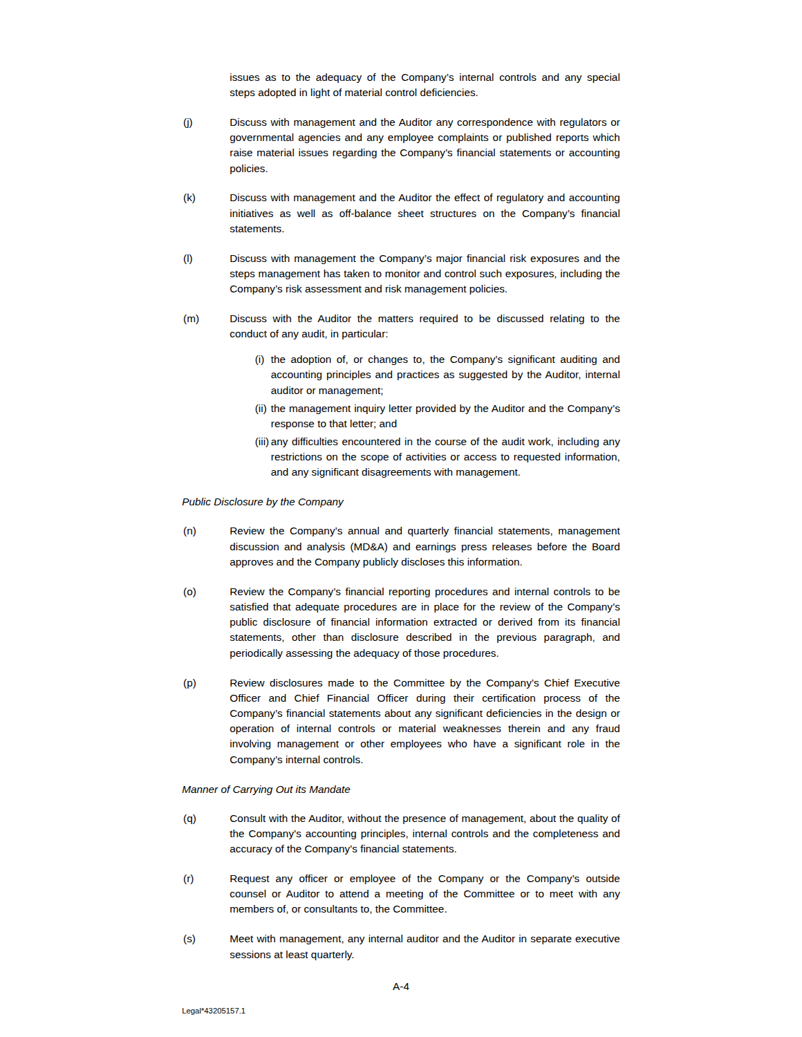issues as to the adequacy of the Company’s internal controls and any special steps adopted in light of material control deficiencies.
(j)
Discuss with management and the Auditor any correspondence with regulators or governmental agencies and any employee complaints or published reports which raise material issues regarding the Company’s financial statements or accounting policies.
(k)
Discuss with management and the Auditor the effect of regulatory and accounting initiatives as well as off-balance sheet structures on the Company’s financial statements.
(l)
Discuss with management the Company’s major financial risk exposures and the steps management has taken to monitor and control such exposures, including the Company’s risk assessment and risk management policies.
(m)
Discuss with the Auditor the matters required to be discussed relating to the conduct of any audit, in particular:
(i)
the adoption of, or changes to, the Company’s significant auditing and accounting principles and practices as suggested by the Auditor, internal auditor or management;
(ii)
the management inquiry letter provided by the Auditor and the Company’s response to that letter; and
(iii)
any difficulties encountered in the course of the audit work, including any restrictions on the scope of activities or access to requested information, and any significant disagreements with management.
Public Disclosure by the Company
(n)
Review the Company’s annual and quarterly financial statements, management discussion and analysis (MD&A) and earnings press releases before the Board approves and the Company publicly discloses this information.
(o)
Review the Company’s financial reporting procedures and internal controls to be satisfied that adequate procedures are in place for the review of the Company’s public disclosure of financial information extracted or derived from its financial statements, other than disclosure described in the previous paragraph, and periodically assessing the adequacy of those procedures.
(p)
Review disclosures made to the Committee by the Company’s Chief Executive Officer and Chief Financial Officer during their certification process of the Company’s financial statements about any significant deficiencies in the design or operation of internal controls or material weaknesses therein and any fraud involving management or other employees who have a significant role in the Company’s internal controls.
Manner of Carrying Out its Mandate
(q)
Consult with the Auditor, without the presence of management, about the quality of the Company’s accounting principles, internal controls and the completeness and accuracy of the Company’s financial statements.
(r)
Request any officer or employee of the Company or the Company’s outside counsel or Auditor to attend a meeting of the Committee or to meet with any members of, or consultants to, the Committee.
(s)
Meet with management, any internal auditor and the Auditor in separate executive sessions at least quarterly.
A-4
Legal*43205157.1